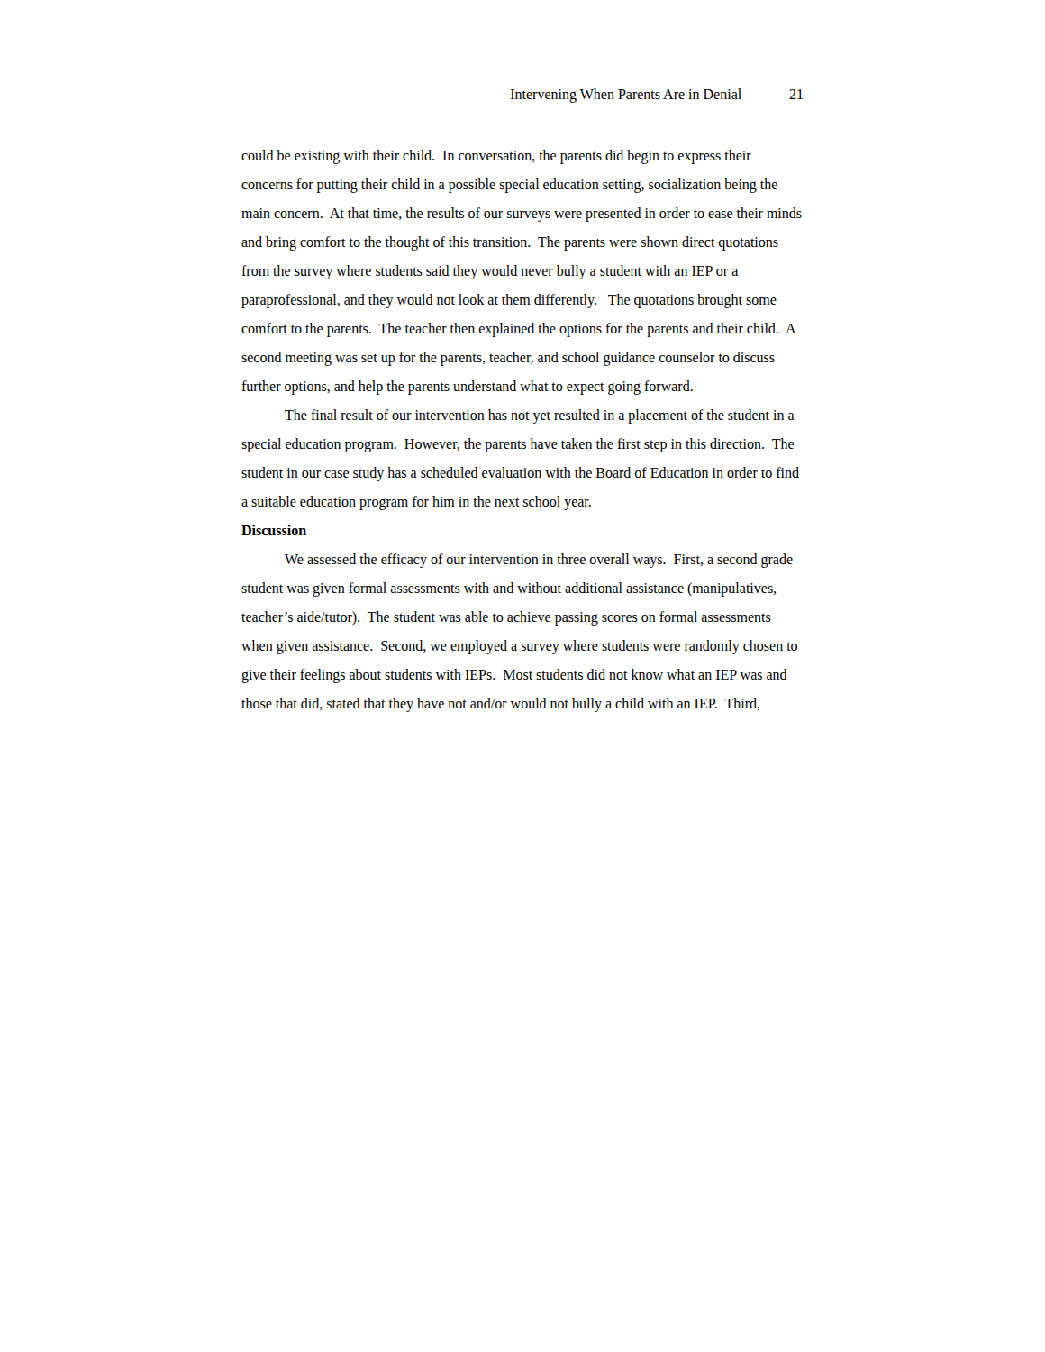Intervening When Parents Are in Denial 21
could be existing with their child. In conversation, the parents did begin to express their concerns for putting their child in a possible special education setting, socialization being the main concern. At that time, the results of our surveys were presented in order to ease their minds and bring comfort to the thought of this transition. The parents were shown direct quotations from the survey where students said they would never bully a student with an IEP or a paraprofessional, and they would not look at them differently. The quotations brought some comfort to the parents. The teacher then explained the options for the parents and their child. A second meeting was set up for the parents, teacher, and school guidance counselor to discuss further options, and help the parents understand what to expect going forward.
The final result of our intervention has not yet resulted in a placement of the student in a special education program. However, the parents have taken the first step in this direction. The student in our case study has a scheduled evaluation with the Board of Education in order to find a suitable education program for him in the next school year.
Discussion
We assessed the efficacy of our intervention in three overall ways. First, a second grade student was given formal assessments with and without additional assistance (manipulatives, teacher’s aide/tutor). The student was able to achieve passing scores on formal assessments when given assistance. Second, we employed a survey where students were randomly chosen to give their feelings about students with IEPs. Most students did not know what an IEP was and those that did, stated that they have not and/or would not bully a child with an IEP. Third,